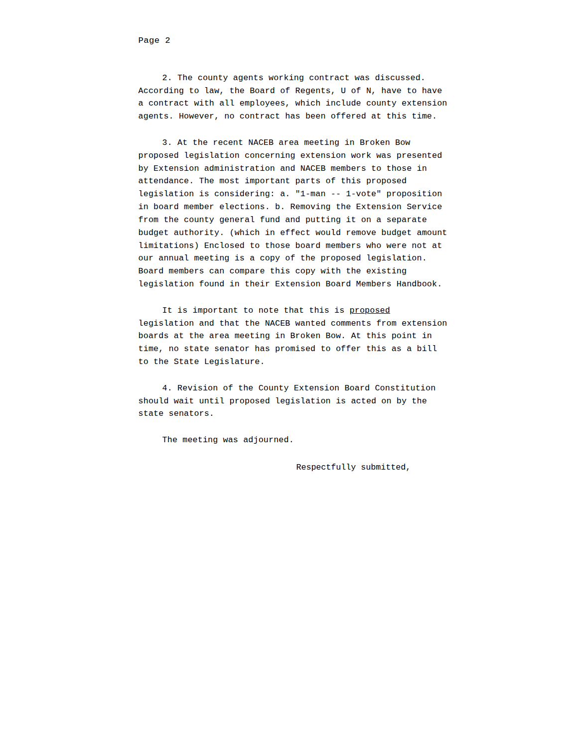Page 2
2. The county agents working contract was discussed. According to law, the Board of Regents, U of N, have to have a contract with all employees, which include county extension agents. However, no contract has been offered at this time.
3. At the recent NACEB area meeting in Broken Bow proposed legislation concerning extension work was presented by Extension administration and NACEB members to those in attendance. The most important parts of this proposed legislation is considering: a. "1-man -- 1-vote" proposition in board member elections. b. Removing the Extension Service from the county general fund and putting it on a separate budget authority. (which in effect would remove budget amount limitations) Enclosed to those board members who were not at our annual meeting is a copy of the proposed legislation. Board members can compare this copy with the existing legislation found in their Extension Board Members Handbook.
It is important to note that this is proposed legislation and that the NACEB wanted comments from extension boards at the area meeting in Broken Bow. At this point in time, no state senator has promised to offer this as a bill to the State Legislature.
4. Revision of the County Extension Board Constitution should wait until proposed legislation is acted on by the state senators.
The meeting was adjourned.
Respectfully submitted,